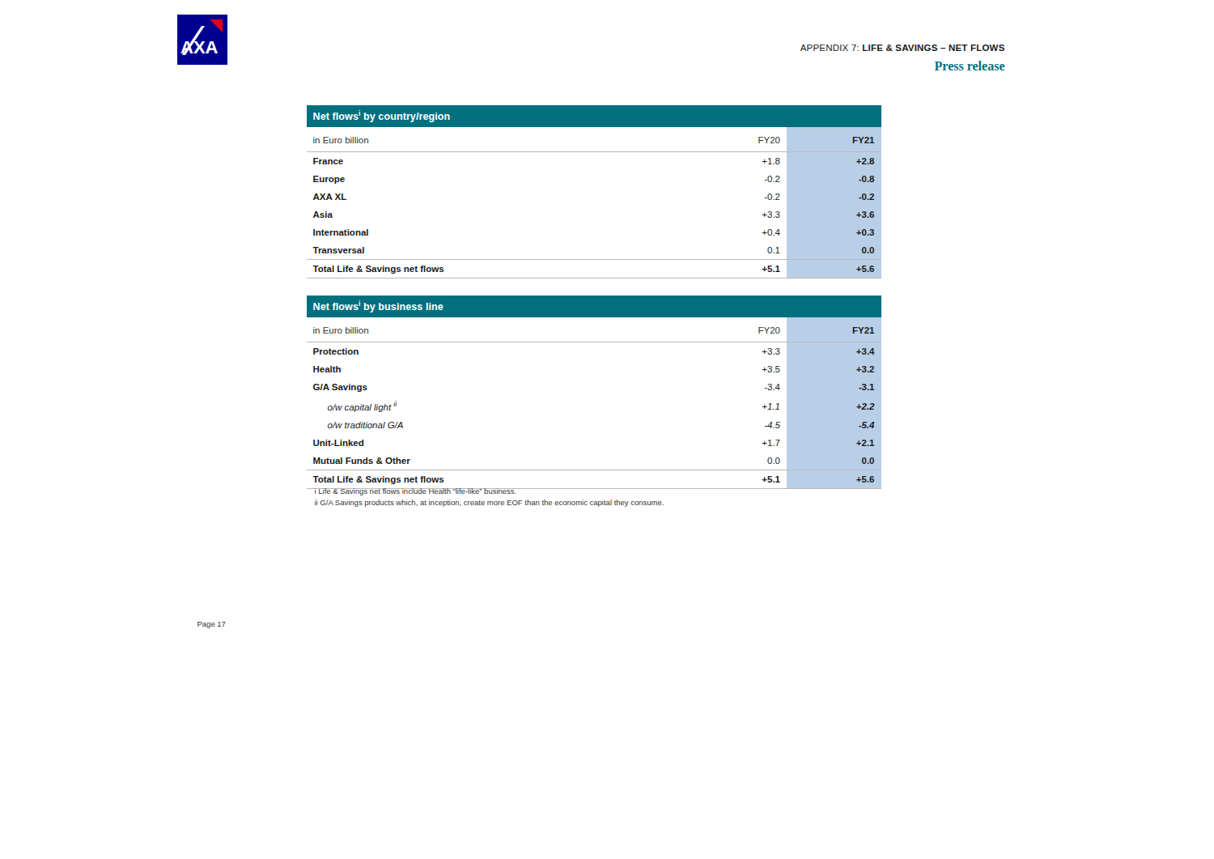AXA
APPENDIX 7: LIFE & SAVINGS – NET FLOWS
Press release
Net flows i by country/region
| in Euro billion | FY20 | FY21 |
| --- | --- | --- |
| France | +1.8 | +2.8 |
| Europe | -0.2 | -0.8 |
| AXA XL | -0.2 | -0.2 |
| Asia | +3.3 | +3.6 |
| International | +0.4 | +0.3 |
| Transversal | 0.1 | 0.0 |
| Total Life & Savings net flows | +5.1 | +5.6 |
Net flows i by business line
| in Euro billion | FY20 | FY21 |
| --- | --- | --- |
| Protection | +3.3 | +3.4 |
| Health | +3.5 | +3.2 |
| G/A Savings | -3.4 | -3.1 |
| o/w capital light ii | +1.1 | +2.2 |
| o/w traditional G/A | -4.5 | -5.4 |
| Unit-Linked | +1.7 | +2.1 |
| Mutual Funds & Other | 0.0 | 0.0 |
| Total Life & Savings net flows | +5.1 | +5.6 |
i Life & Savings net flows include Health “life-like” business.
ii G/A Savings products which, at inception, create more EOF than the economic capital they consume.
Page 17